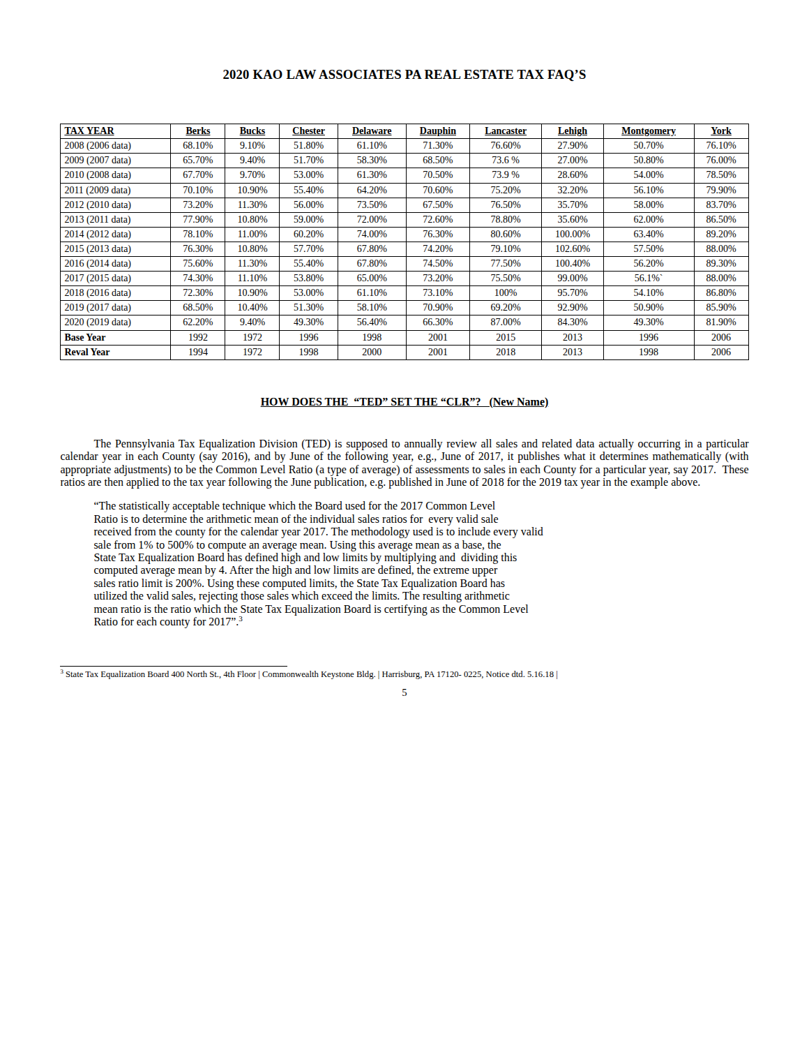2020 KAO LAW ASSOCIATES PA REAL ESTATE TAX FAQ’S
| TAX YEAR | Berks | Bucks | Chester | Delaware | Dauphin | Lancaster | Lehigh | Montgomery | York |
| --- | --- | --- | --- | --- | --- | --- | --- | --- | --- |
| 2008 (2006 data) | 68.10% | 9.10% | 51.80% | 61.10% | 71.30% | 76.60% | 27.90% | 50.70% | 76.10% |
| 2009 (2007 data) | 65.70% | 9.40% | 51.70% | 58.30% | 68.50% | 73.6 % | 27.00% | 50.80% | 76.00% |
| 2010 (2008 data) | 67.70% | 9.70% | 53.00% | 61.30% | 70.50% | 73.9 % | 28.60% | 54.00% | 78.50% |
| 2011 (2009 data) | 70.10% | 10.90% | 55.40% | 64.20% | 70.60% | 75.20% | 32.20% | 56.10% | 79.90% |
| 2012 (2010 data) | 73.20% | 11.30% | 56.00% | 73.50% | 67.50% | 76.50% | 35.70% | 58.00% | 83.70% |
| 2013 (2011 data) | 77.90% | 10.80% | 59.00% | 72.00% | 72.60% | 78.80% | 35.60% | 62.00% | 86.50% |
| 2014 (2012 data) | 78.10% | 11.00% | 60.20% | 74.00% | 76.30% | 80.60% | 100.00% | 63.40% | 89.20% |
| 2015 (2013 data) | 76.30% | 10.80% | 57.70% | 67.80% | 74.20% | 79.10% | 102.60% | 57.50% | 88.00% |
| 2016 (2014 data) | 75.60% | 11.30% | 55.40% | 67.80% | 74.50% | 77.50% | 100.40% | 56.20% | 89.30% |
| 2017 (2015 data) | 74.30% | 11.10% | 53.80% | 65.00% | 73.20% | 75.50% | 99.00% | 56.1%` | 88.00% |
| 2018 (2016 data) | 72.30% | 10.90% | 53.00% | 61.10% | 73.10% | 100% | 95.70% | 54.10% | 86.80% |
| 2019 (2017 data) | 68.50% | 10.40% | 51.30% | 58.10% | 70.90% | 69.20% | 92.90% | 50.90% | 85.90% |
| 2020 (2019 data) | 62.20% | 9.40% | 49.30% | 56.40% | 66.30% | 87.00% | 84.30% | 49.30% | 81.90% |
| Base Year | 1992 | 1972 | 1996 | 1998 | 2001 | 2015 | 2013 | 1996 | 2006 |
| Reval Year | 1994 | 1972 | 1998 | 2000 | 2001 | 2018 | 2013 | 1998 | 2006 |
HOW DOES THE “TED” SET THE “CLR”? (New Name)
The Pennsylvania Tax Equalization Division (TED) is supposed to annually review all sales and related data actually occurring in a particular calendar year in each County (say 2016), and by June of the following year, e.g., June of 2017, it publishes what it determines mathematically (with appropriate adjustments) to be the Common Level Ratio (a type of average) of assessments to sales in each County for a particular year, say 2017. These ratios are then applied to the tax year following the June publication, e.g. published in June of 2018 for the 2019 tax year in the example above.
“The statistically acceptable technique which the Board used for the 2017 Common Level
Ratio is to determine the arithmetic mean of the individual sales ratios for every valid sale
received from the county for the calendar year 2017. The methodology used is to include every valid
sale from 1% to 500% to compute an average mean. Using this average mean as a base, the
State Tax Equalization Board has defined high and low limits by multiplying and dividing this
computed average mean by 4. After the high and low limits are defined, the extreme upper
sales ratio limit is 200%. Using these computed limits, the State Tax Equalization Board has
utilized the valid sales, rejecting those sales which exceed the limits. The resulting arithmetic
mean ratio is the ratio which the State Tax Equalization Board is certifying as the Common Level
Ratio for each county for 2017”.3
3 State Tax Equalization Board 400 North St., 4th Floor | Commonwealth Keystone Bldg. | Harrisburg, PA 17120- 0225, Notice dtd. 5.16.18 |
5